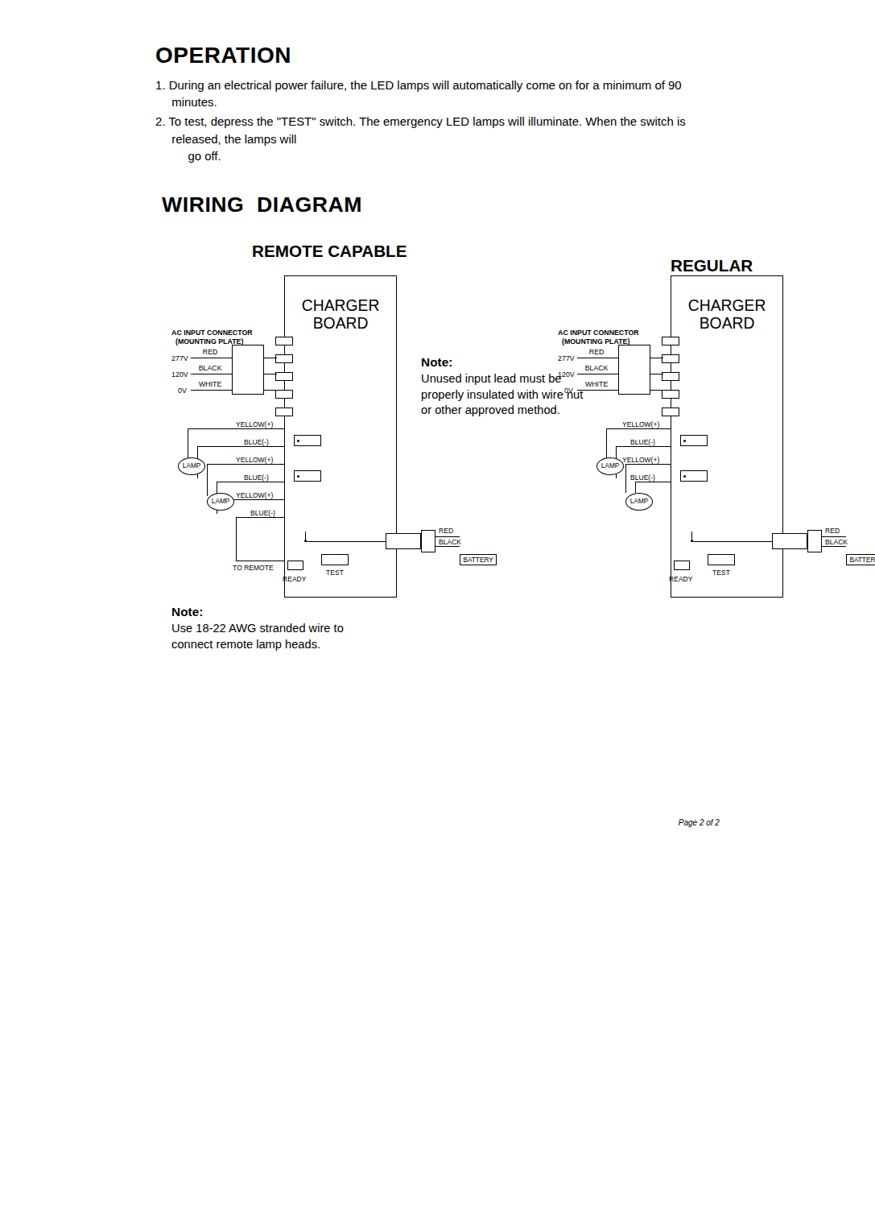OPERATION
1. During an electrical power failure, the LED lamps will automatically come on for a minimum of 90 minutes.
2. To test, depress the "TEST" switch. The emergency LED lamps will illuminate. When the switch is released, the lamps will go off.
WIRING DIAGRAM
REMOTE CAPABLE
REGULAR
CHARGER
BOARD
AC INPUT CONNECTOR
(MOUNTING PLATE)
277V
120V
0V
RED
BLACK
WHITE
YELLOW(+)
BLUE(-)
YELLOW(+)
BLUE(-)
YELLOW(+)
BLUE(-)
LAMP
LAMP
TO REMOTE
READY
TEST
RED
BLACK
BATTERY
CHARGER
BOARD
AC INPUT CONNECTOR
(MOUNTING PLATE)
277V
120V
0V
RED
BLACK
WHITE
YELLOW(+)
BLUE(-)
YELLOW(+)
BLUE(-)
LAMP
LAMP
READY
TEST
RED
BLACK
BATTERY
Note:
Unused input lead must be properly insulated with wire nut or other approved method.
Note:
Use 18-22 AWG stranded wire to connect remote lamp heads.
Page 2 of 2